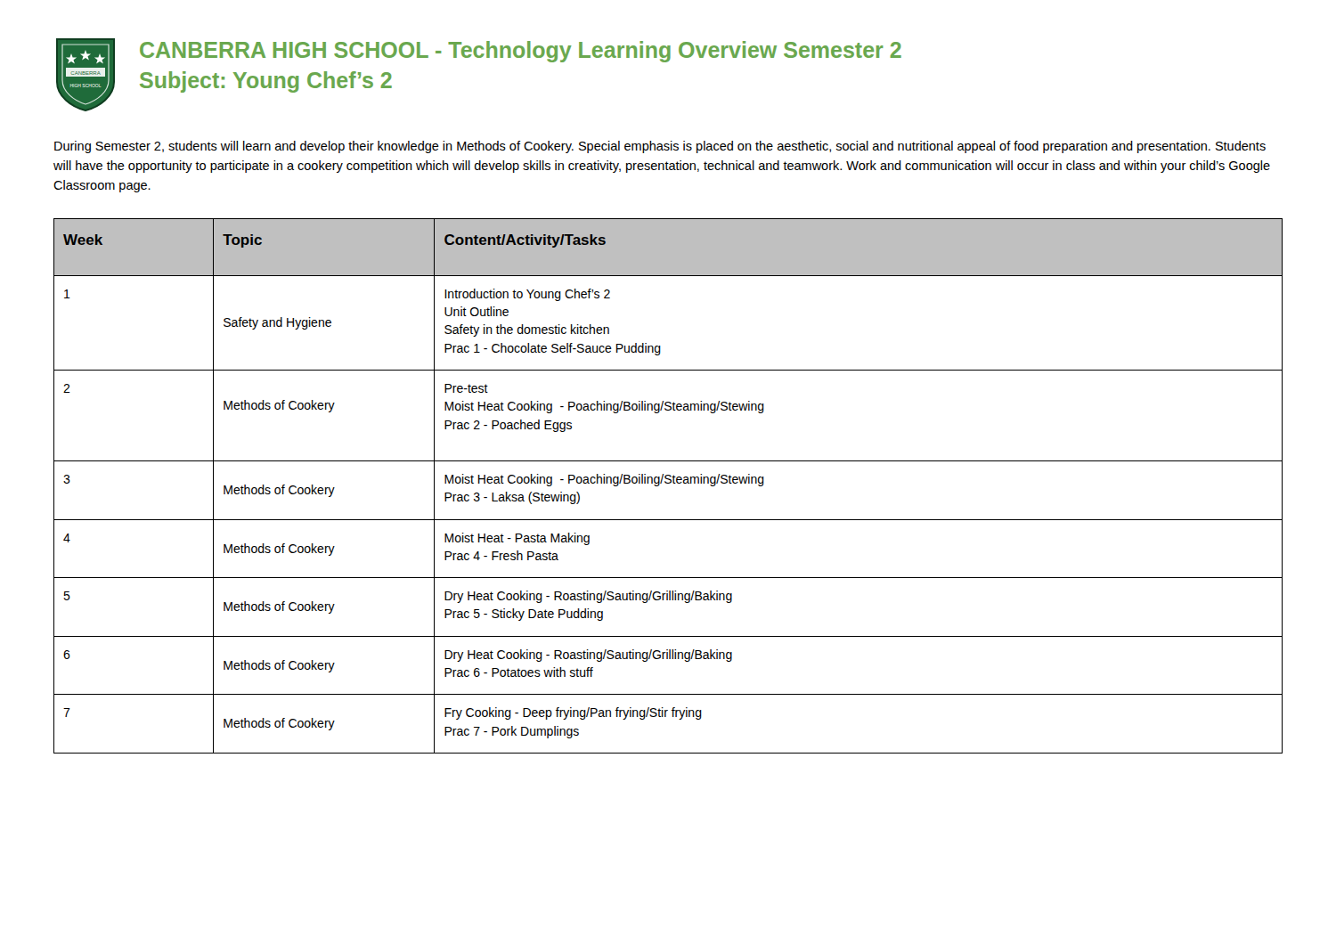CANBERRA HIGH SCHOOL
CANBERRA HIGH SCHOOL - Technology Learning Overview Semester 2 Subject: Young Chef’s 2
During Semester 2, students will learn and develop their knowledge in Methods of Cookery. Special emphasis is placed on the aesthetic, social and nutritional appeal of food preparation and presentation. Students will have the opportunity to participate in a cookery competition which will develop skills in creativity, presentation, technical and teamwork. Work and communication will occur in class and within your child’s Google Classroom page.
| Week | Topic | Content/Activity/Tasks |
| --- | --- | --- |
| 1 | Safety and Hygiene | Introduction to Young Chef’s 2 Unit Outline Safety in the domestic kitchen Prac 1 - Chocolate Self-Sauce Pudding |
| 2 | Methods of Cookery | Pre-test Moist Heat Cooking - Poaching/Boiling/Steaming/Stewing Prac 2 - Poached Eggs |
| 3 | Methods of Cookery | Moist Heat Cooking - Poaching/Boiling/Steaming/Stewing Prac 3 - Laksa (Stewing) |
| 4 | Methods of Cookery | Moist Heat - Pasta Making Prac 4 - Fresh Pasta |
| 5 | Methods of Cookery | Dry Heat Cooking - Roasting/Sauting/Grilling/Baking Prac 5 - Sticky Date Pudding |
| 6 | Methods of Cookery | Dry Heat Cooking - Roasting/Sauting/Grilling/Baking Prac 6 - Potatoes with stuff |
| 7 | Methods of Cookery | Fry Cooking - Deep frying/Pan frying/Stir frying Prac 7 - Pork Dumplings |